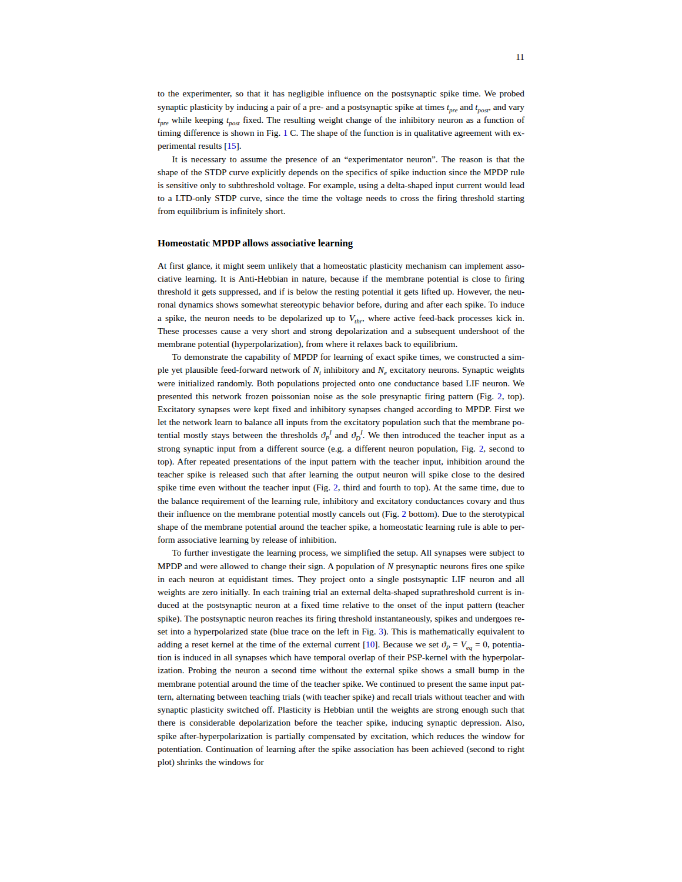11
to the experimenter, so that it has negligible influence on the postsynaptic spike time. We probed synaptic plasticity by inducing a pair of a pre- and a postsynaptic spike at times tpre and tpost, and vary tpre while keeping tpost fixed. The resulting weight change of the inhibitory neuron as a function of timing difference is shown in Fig. 1 C. The shape of the function is in qualitative agreement with experimental results [15].
It is necessary to assume the presence of an “experimentator neuron”. The reason is that the shape of the STDP curve explicitly depends on the specifics of spike induction since the MPDP rule is sensitive only to subthreshold voltage. For example, using a delta-shaped input current would lead to a LTD-only STDP curve, since the time the voltage needs to cross the firing threshold starting from equilibrium is infinitely short.
Homeostatic MPDP allows associative learning
At first glance, it might seem unlikely that a homeostatic plasticity mechanism can implement associative learning. It is Anti-Hebbian in nature, because if the membrane potential is close to firing threshold it gets suppressed, and if is below the resting potential it gets lifted up. However, the neuronal dynamics shows somewhat stereotypic behavior before, during and after each spike. To induce a spike, the neuron needs to be depolarized up to Vthr, where active feed-back processes kick in. These processes cause a very short and strong depolarization and a subsequent undershoot of the membrane potential (hyperpolarization), from where it relaxes back to equilibrium.
To demonstrate the capability of MPDP for learning of exact spike times, we constructed a simple yet plausible feed-forward network of Ni inhibitory and Ne excitatory neurons. Synaptic weights were initialized randomly. Both populations projected onto one conductance based LIF neuron. We presented this network frozen poissonian noise as the sole presynaptic firing pattern (Fig. 2, top). Excitatory synapses were kept fixed and inhibitory synapses changed according to MPDP. First we let the network learn to balance all inputs from the excitatory population such that the membrane potential mostly stays between the thresholds ϑPI and ϑDI. We then introduced the teacher input as a strong synaptic input from a different source (e.g. a different neuron population, Fig. 2, second to top). After repeated presentations of the input pattern with the teacher input, inhibition around the teacher spike is released such that after learning the output neuron will spike close to the desired spike time even without the teacher input (Fig. 2, third and fourth to top). At the same time, due to the balance requirement of the learning rule, inhibitory and excitatory conductances covary and thus their influence on the membrane potential mostly cancels out (Fig. 2 bottom). Due to the sterotypical shape of the membrane potential around the teacher spike, a homeostatic learning rule is able to perform associative learning by release of inhibition.
To further investigate the learning process, we simplified the setup. All synapses were subject to MPDP and were allowed to change their sign. A population of N presynaptic neurons fires one spike in each neuron at equidistant times. They project onto a single postsynaptic LIF neuron and all weights are zero initially. In each training trial an external delta-shaped suprathreshold current is induced at the postsynaptic neuron at a fixed time relative to the onset of the input pattern (teacher spike). The postsynaptic neuron reaches its firing threshold instantaneously, spikes and undergoes reset into a hyperpolarized state (blue trace on the left in Fig. 3). This is mathematically equivalent to adding a reset kernel at the time of the external current [10]. Because we set ϑP = Veq = 0, potentiation is induced in all synapses which have temporal overlap of their PSP-kernel with the hyperpolarization. Probing the neuron a second time without the external spike shows a small bump in the membrane potential around the time of the teacher spike. We continued to present the same input pattern, alternating between teaching trials (with teacher spike) and recall trials without teacher and with synaptic plasticity switched off. Plasticity is Hebbian until the weights are strong enough such that there is considerable depolarization before the teacher spike, inducing synaptic depression. Also, spike after-hyperpolarization is partially compensated by excitation, which reduces the window for potentiation. Continuation of learning after the spike association has been achieved (second to right plot) shrinks the windows for